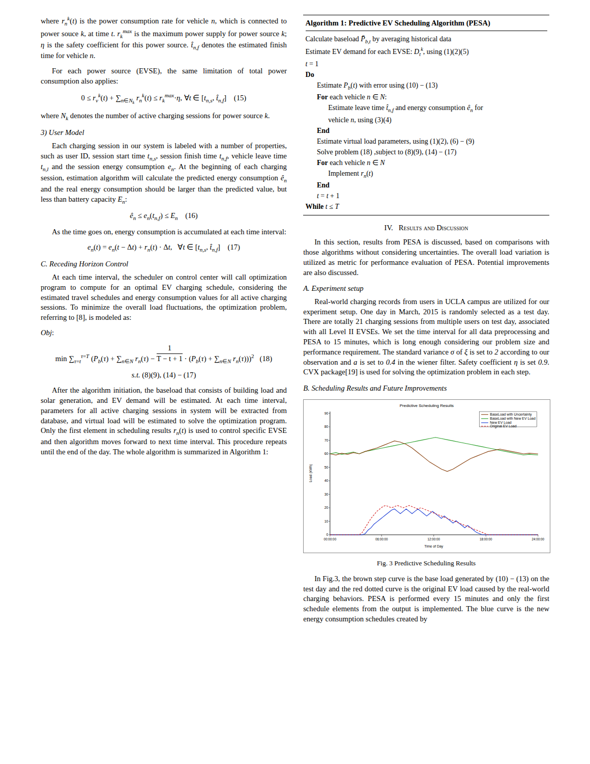where rnk(t) is the power consumption rate for vehicle n, which is connected to power souce k, at time t. rkmax is the maximum power supply for power source k; η is the safety coefficient for this power source. t̂n,f denotes the estimated finish time for vehicle n.
For each power source (EVSE), the same limitation of total power consumption also applies:
0 ≤ rvk(t) + ∑n∈Nk rnk(t) ≤ rkmax·η, ∀t ∈ [tn,s, t̂n,f] (15)
where Nk denotes the number of active charging sessions for power source k.
3) User Model
Each charging session in our system is labeled with a number of properties, such as user ID, session start time tn,s, session finish time tn,f, vehicle leave time tn,l and the session energy consumption en. At the beginning of each charging session, estimation algorithm will calculate the predicted energy consumption ên and the real energy consumption should be larger than the predicted value, but less than battery capacity En:
ên ≤ en(tn,f) ≤ En (16)
As the time goes on, energy consumption is accumulated at each time interval:
en(t) = en(t − Δt) + rn(t) · Δt, ∀t ∈ [tn,s, t̂n,f] (17)
C. Receding Horizon Control
At each time interval, the scheduler on control center will call optimization program to compute for an optimal EV charging schedule, considering the estimated travel schedules and energy consumption values for all active charging sessions. To minimize the overall load fluctuations, the optimization problem, referring to [8], is modeled as:
Obj:
min ∑τ=tτ=T (Pb(τ) + ∑n∈N rn(τ) − 1 T − t + 1 · (Pb(τ) + ∑n∈N rn(τ)))2 (18)
s.t. (8)(9), (14) − (17)
After the algorithm initiation, the baseload that consists of building load and solar generation, and EV demand will be estimated. At each time interval, parameters for all active charging sessions in system will be extracted from database, and virtual load will be estimated to solve the optimization program. Only the first element in scheduling results rn(t) is used to control specific EVSE and then algorithm moves forward to next time interval. This procedure repeats until the end of the day. The whole algorithm is summarized in Algorithm 1:
Algorithm 1: Predictive EV Scheduling Algorithm (PESA)
Calculate baseload P̄b,t by averaging historical data
Estimate EV demand for each EVSE: Dtk, using (1)(2)(5)
t = 1
Do
Estimate Pb(t) with error using (10) − (13)
For each vehicle n ∈ N:
Estimate leave time t̂n,f and energy consumption ên for
vehicle n, using (3)(4)
End
Estimate virtual load parameters, using (1)(2), (6) − (9)
Solve problem (18) ,subject to (8)(9), (14) − (17)
For each vehicle n ∈ N
Implement rn(t)
End
t = t + 1
While t ≤ T
IV. Results and Discussion
In this section, results from PESA is discussed, based on comparisons with those algorithms without considering uncertainties. The overall load variation is utilized as metric for performance evaluation of PESA. Potential improvements are also discussed.
A. Experiment setup
Real-world charging records from users in UCLA campus are utilized for our experiment setup. One day in March, 2015 is randomly selected as a test day. There are totally 21 charging sessions from multiple users on test day, associated with all Level II EVSEs. We set the time interval for all data preprocessing and PESA to 15 minutes, which is long enough considering our problem size and performance requirement. The standard variance σ of ξ is set to 2 according to our observation and a is set to 0.4 in the wiener filter. Safety coefficient η is set 0.9. CVX package[19] is used for solving the optimization problem in each step.
B. Scheduling Results and Future Improvements
Predictive Scheduling Results 0 10 20 30 40 50 60 70 80 90 00:00:00 06:00:00 12:00:00 18:00:00 24:00:00 Time of Day Load (kWh) BaseLoad with Uncertainty BaseLoad with New EV Load New EV Load Original EV Load
Fig. 3 Predictive Scheduling Results
In Fig.3, the brown step curve is the base load generated by (10) − (13) on the test day and the red dotted curve is the original EV load caused by the real-world charging behaviors. PESA is performed every 15 minutes and only the first schedule elements from the output is implemented. The blue curve is the new energy consumption schedules created by